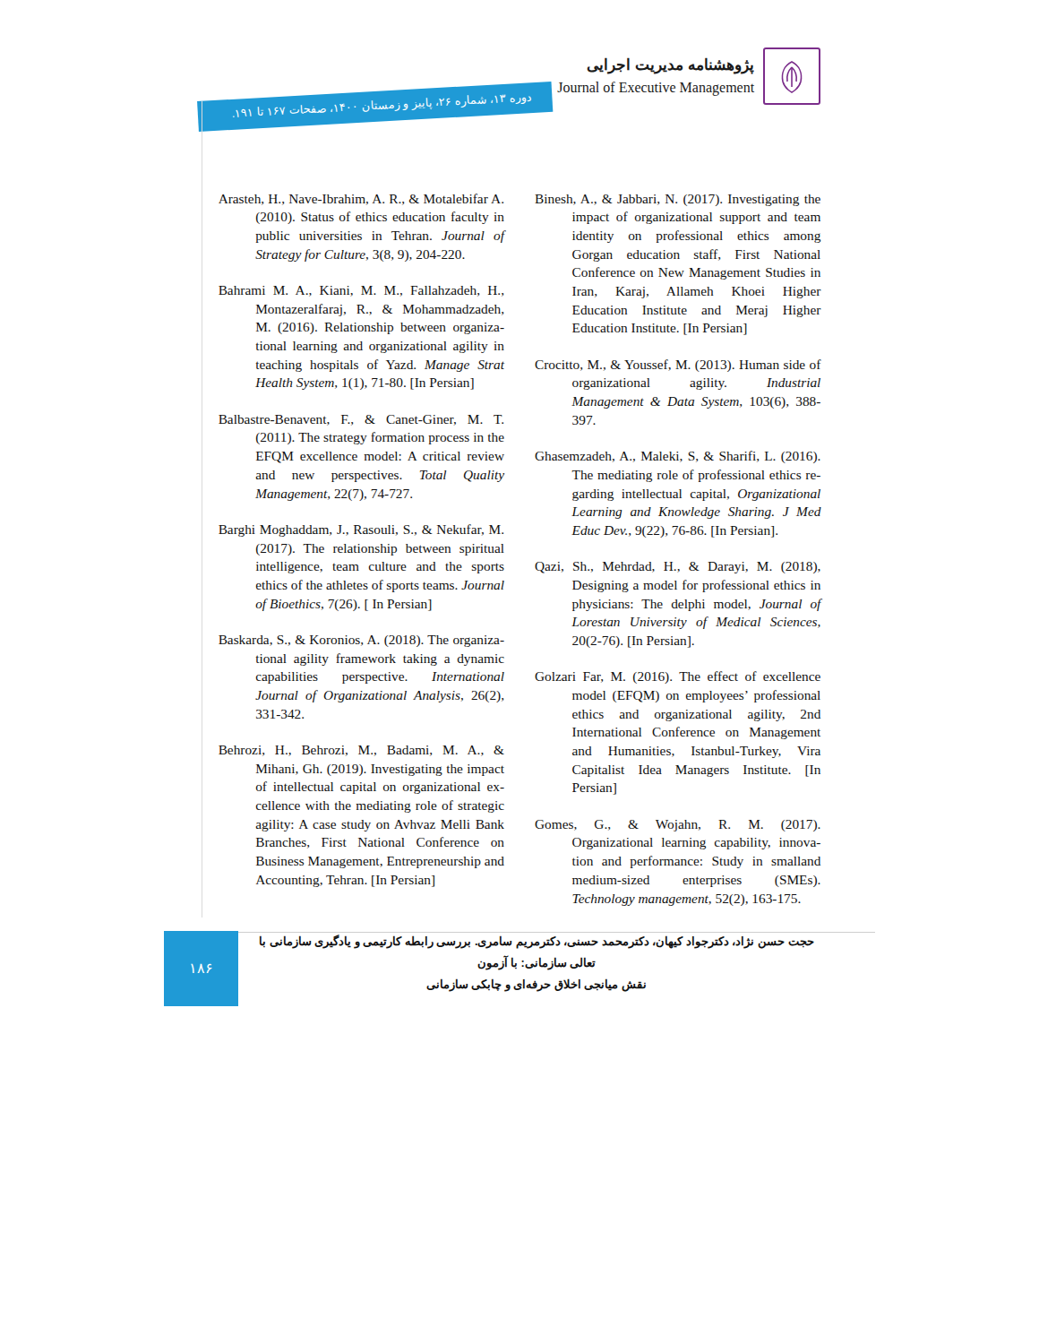دوره ۱۳، شماره ۲۶، پاییز و زمستان ۱۴۰۰، صفحات ۱۶۷ تا ۱۹۱.
پژوهشنامه مدیریت اجرایی
Journal of Executive Management
Arasteh, H., Nave-Ibrahim, A. R., & Motalebifar A. (2010). Status of ethics education faculty in public universities in Tehran. Journal of Strategy for Culture, 3(8, 9), 204-220.
Bahrami M. A., Kiani, M. M., Fallahzadeh, H., Montazeralfaraj, R., & Mohammadzadeh, M. (2016). Relationship between organizational learning and organizational agility in teaching hospitals of Yazd. Manage Strat Health System, 1(1), 71-80. [In Persian]
Balbastre-Benavent, F., & Canet-Giner, M. T. (2011). The strategy formation process in the EFQM excellence model: A critical review and new perspectives. Total Quality Management, 22(7), 74-727.
Barghi Moghaddam, J., Rasouli, S., & Nekufar, M. (2017). The relationship between spiritual intelligence, team culture and the sports ethics of the athletes of sports teams. Journal of Bioethics, 7(26). [ In Persian]
Baskarda, S., & Koronios, A. (2018). The organizational agility framework taking a dynamic capabilities perspective. International Journal of Organizational Analysis, 26(2), 331-342.
Behrozi, H., Behrozi, M., Badami, M. A., & Mihani, Gh. (2019). Investigating the impact of intellectual capital on organizational excellence with the mediating role of strategic agility: A case study on Avhvaz Melli Bank Branches, First National Conference on Business Management, Entrepreneurship and Accounting, Tehran. [In Persian]
Binesh, A., & Jabbari, N. (2017). Investigating the impact of organizational support and team identity on professional ethics among Gorgan education staff, First National Conference on New Management Studies in Iran, Karaj, Allameh Khoei Higher Education Institute and Meraj Higher Education Institute. [In Persian]
Crocitto, M., & Youssef, M. (2013). Human side of organizational agility. Industrial Management & Data System, 103(6), 388-397.
Ghasemzadeh, A., Maleki, S, & Sharifi, L. (2016). The mediating role of professional ethics regarding intellectual capital, Organizational Learning and Knowledge Sharing. J Med Educ Dev., 9(22), 76-86. [In Persian].
Qazi, Sh., Mehrdad, H., & Darayi, M. (2018), Designing a model for professional ethics in physicians: The delphi model, Journal of Lorestan University of Medical Sciences, 20(2-76). [In Persian].
Golzari Far, M. (2016). The effect of excellence model (EFQM) on employees’ professional ethics and organizational agility, 2nd International Conference on Management and Humanities, Istanbul-Turkey, Vira Capitalist Idea Managers Institute. [In Persian]
Gomes, G., & Wojahn, R. M. (2017). Organizational learning capability, innovation and performance: Study in smalland medium-sized enterprises (SMEs). Technology management, 52(2), 163-175.
۱۸۶
حجت حسن نژاد، دکترجواد کیهان، دکترمحمد حسنی، دکترمریم سامری. بررسی رابطه کارتیمی و یادگیری سازمانی با تعالی سازمانی: با آزمون
نقش میانجی اخلاق حرفه‌ای و چابکی سازمانی